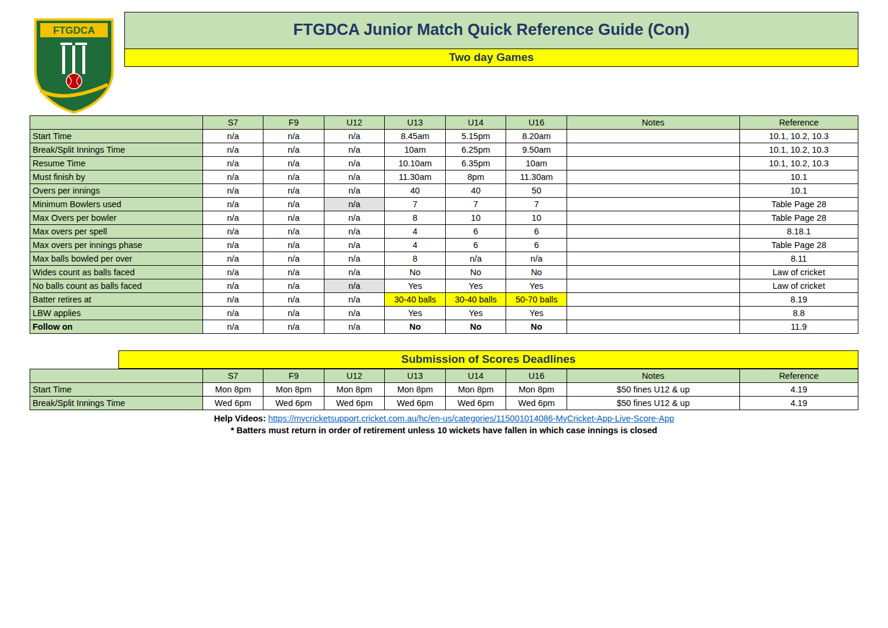FTGDCA
FTGDCA Junior Match Quick Reference Guide (Con)
Two day Games
| | S7 | F9 | U12 | U13 | U14 | U16 | Notes | Reference |
| Start Time | n/a | n/a | n/a | 8.45am | 5.15pm | 8.20am | | 10.1, 10.2, 10.3 |
| Break/Split Innings Time | n/a | n/a | n/a | 10am | 6.25pm | 9.50am | | 10.1, 10.2, 10.3 |
| Resume Time | n/a | n/a | n/a | 10.10am | 6.35pm | 10am | | 10.1, 10.2, 10.3 |
| Must finish by | n/a | n/a | n/a | 11.30am | 8pm | 11.30am | | 10.1 |
| Overs per innings | n/a | n/a | n/a | 40 | 40 | 50 | | 10.1 |
| Minimum Bowlers used | n/a | n/a | n/a | 7 | 7 | 7 | | Table Page 28 |
| Max Overs per bowler | n/a | n/a | n/a | 8 | 10 | 10 | | Table Page 28 |
| Max overs per spell | n/a | n/a | n/a | 4 | 6 | 6 | | 8.18.1 |
| Max overs per innings phase | n/a | n/a | n/a | 4 | 6 | 6 | | Table Page 28 |
| Max balls bowled per over | n/a | n/a | n/a | 8 | n/a | n/a | | 8.11 |
| Wides count as balls faced | n/a | n/a | n/a | No | No | No | | Law of cricket |
| No balls count as balls faced | n/a | n/a | n/a | Yes | Yes | Yes | | Law of cricket |
| Batter retires at | n/a | n/a | n/a | 30-40 balls | 30-40 balls | 50-70 balls | | 8.19 |
| LBW applies | n/a | n/a | n/a | Yes | Yes | Yes | | 8.8 |
| Follow on | n/a | n/a | n/a | No | No | No | | 11.9 |
Submission of Scores Deadlines
| | S7 | F9 | U12 | U13 | U14 | U16 | Notes | Reference |
| Start Time | Mon 8pm | Mon 8pm | Mon 8pm | Mon 8pm | Mon 8pm | Mon 8pm | $50 fines U12 & up | 4.19 |
| Break/Split Innings Time | Wed 6pm | Wed 6pm | Wed 6pm | Wed 6pm | Wed 6pm | Wed 6pm | $50 fines U12 & up | 4.19 |
Help Videos: https://mycricketsupport.cricket.com.au/hc/en-us/categories/115001014086-MyCricket-App-Live-Score-App
* Batters must return in order of retirement unless 10 wickets have fallen in which case innings is closed